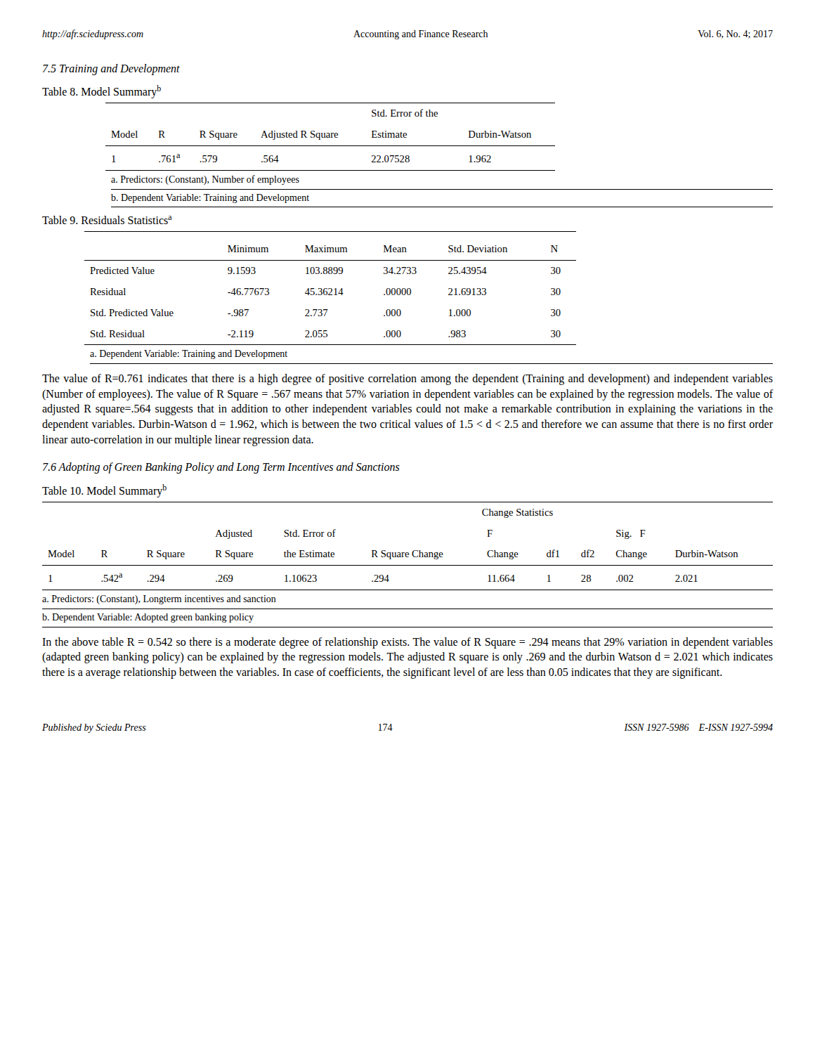http://afr.sciedupress.com
Accounting and Finance Research
Vol. 6, No. 4; 2017
7.5 Training and Development
Table 8. Model Summaryb
| | | | | Std. Error of the | |
| Model | R | R Square | Adjusted R Square | Estimate | Durbin-Watson |
| 1 | .761 a | .579 | .564 | 22.07528 | 1.962 |
a. Predictors: (Constant), Number of employees
b. Dependent Variable: Training and Development
Table 9. Residuals Statisticsa
| | Minimum | Maximum | Mean | Std. Deviation | N |
| --- | --- | --- | --- | --- | --- |
| Predicted Value | 9.1593 | 103.8899 | 34.2733 | 25.43954 | 30 |
| Residual | -46.77673 | 45.36214 | .00000 | 21.69133 | 30 |
| Std. Predicted Value | -.987 | 2.737 | .000 | 1.000 | 30 |
| Std. Residual | -2.119 | 2.055 | .000 | .983 | 30 |
a. Dependent Variable: Training and Development
The value of R=0.761 indicates that there is a high degree of positive correlation among the dependent (Training and development) and independent variables (Number of employees). The value of R Square = .567 means that 57% variation in dependent variables can be explained by the regression models. The value of adjusted R square=.564 suggests that in addition to other independent variables could not make a remarkable contribution in explaining the variations in the dependent variables. Durbin-Watson d = 1.962, which is between the two critical values of 1.5 < d < 2.5 and therefore we can assume that there is no first order linear auto-correlation in our multiple linear regression data.
7.6 Adopting of Green Banking Policy and Long Term Incentives and Sanctions
Table 10. Model Summaryb
| | | | | | Change Statistics | |
| | | | Adjusted | Std. Error of | | F | | | Sig. F | |
| Model | R | R Square | R Square | the Estimate | R Square Change | Change | df1 | df2 | Change | Durbin-Watson |
| 1 | .542 a | .294 | .269 | 1.10623 | .294 | 11.664 | 1 | 28 | .002 | 2.021 |
a. Predictors: (Constant), Longterm incentives and sanction
b. Dependent Variable: Adopted green banking policy
In the above table R = 0.542 so there is a moderate degree of relationship exists. The value of R Square = .294 means that 29% variation in dependent variables (adapted green banking policy) can be explained by the regression models. The adjusted R square is only .269 and the durbin Watson d = 2.021 which indicates there is a average relationship between the variables. In case of coefficients, the significant level of are less than 0.05 indicates that they are significant.
Published by Sciedu Press
174
ISSN 1927-5986 E-ISSN 1927-5994